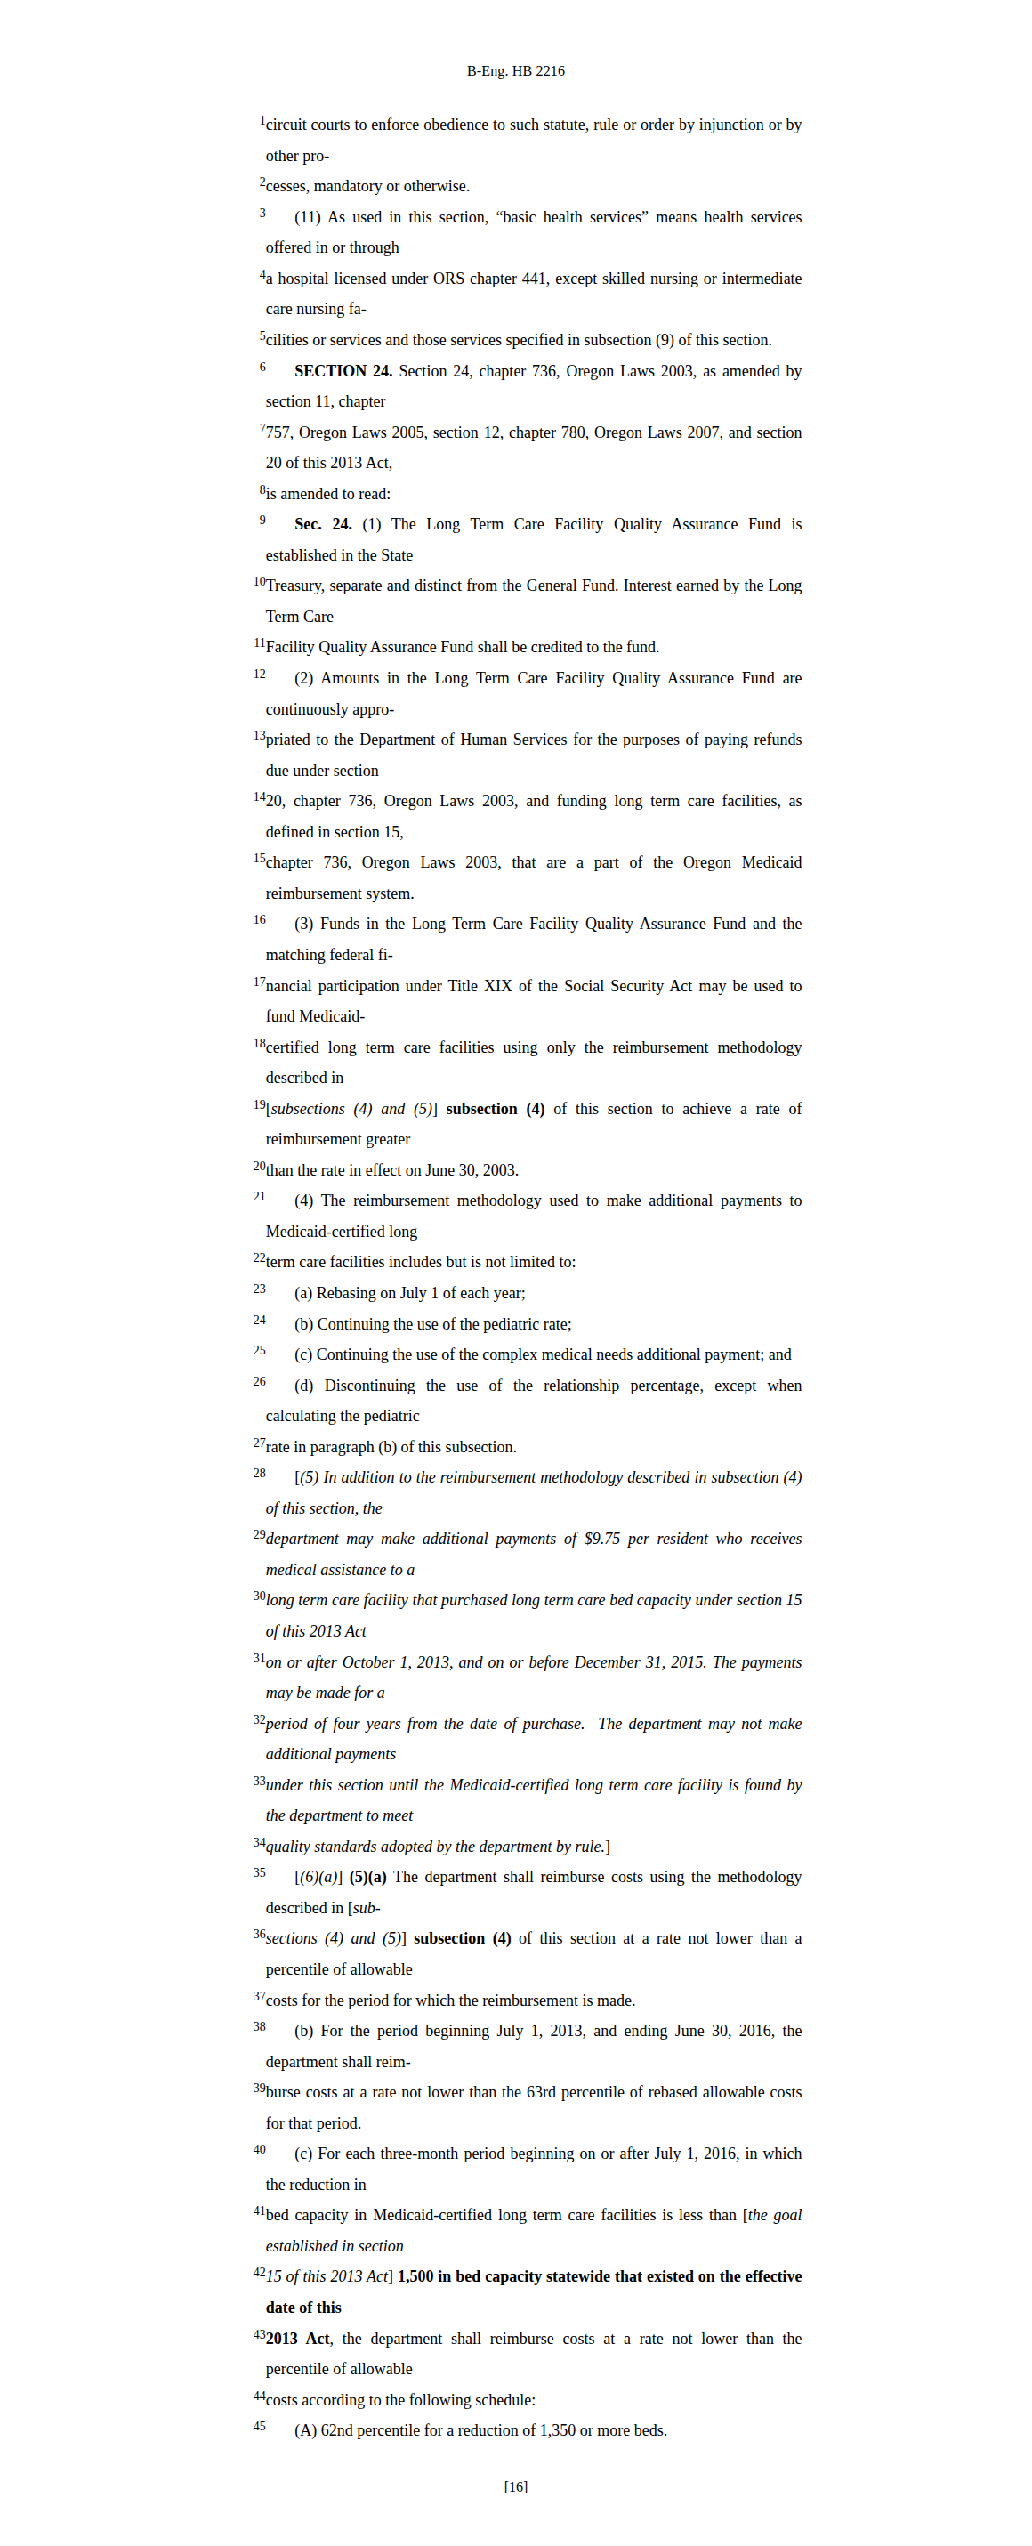B-Eng. HB 2216
| 1 | circuit courts to enforce obedience to such statute, rule or order by injunction or by other pro- |
| 2 | cesses, mandatory or otherwise. |
| 3 | (11) As used in this section, “basic health services” means health services offered in or through |
| 4 | a hospital licensed under ORS chapter 441, except skilled nursing or intermediate care nursing fa- |
| 5 | cilities or services and those services specified in subsection (9) of this section. |
| 6 | SECTION 24. Section 24, chapter 736, Oregon Laws 2003, as amended by section 11, chapter |
| 7 | 757, Oregon Laws 2005, section 12, chapter 780, Oregon Laws 2007, and section 20 of this 2013 Act, |
| 8 | is amended to read: |
| 9 | Sec. 24. (1) The Long Term Care Facility Quality Assurance Fund is established in the State |
| 10 | Treasury, separate and distinct from the General Fund. Interest earned by the Long Term Care |
| 11 | Facility Quality Assurance Fund shall be credited to the fund. |
| 12 | (2) Amounts in the Long Term Care Facility Quality Assurance Fund are continuously appro- |
| 13 | priated to the Department of Human Services for the purposes of paying refunds due under section |
| 14 | 20, chapter 736, Oregon Laws 2003, and funding long term care facilities, as defined in section 15, |
| 15 | chapter 736, Oregon Laws 2003, that are a part of the Oregon Medicaid reimbursement system. |
| 16 | (3) Funds in the Long Term Care Facility Quality Assurance Fund and the matching federal fi- |
| 17 | nancial participation under Title XIX of the Social Security Act may be used to fund Medicaid- |
| 18 | certified long term care facilities using only the reimbursement methodology described in |
| 19 | [ subsections (4) and (5) ] subsection (4) of this section to achieve a rate of reimbursement greater |
| 20 | than the rate in effect on June 30, 2003. |
| 21 | (4) The reimbursement methodology used to make additional payments to Medicaid-certified long |
| 22 | term care facilities includes but is not limited to: |
| 23 | (a) Rebasing on July 1 of each year; |
| 24 | (b) Continuing the use of the pediatric rate; |
| 25 | (c) Continuing the use of the complex medical needs additional payment; and |
| 26 | (d) Discontinuing the use of the relationship percentage, except when calculating the pediatric |
| 27 | rate in paragraph (b) of this subsection. |
| 28 | [ (5) In addition to the reimbursement methodology described in subsection (4) of this section, the |
| 29 | department may make additional payments of $9.75 per resident who receives medical assistance to a |
| 30 | long term care facility that purchased long term care bed capacity under section 15 of this 2013 Act |
| 31 | on or after October 1, 2013, and on or before December 31, 2015. The payments may be made for a |
| 32 | period of four years from the date of purchase. The department may not make additional payments |
| 33 | under this section until the Medicaid-certified long term care facility is found by the department to meet |
| 34 | quality standards adopted by the department by rule. ] |
| 35 | [ (6)(a) ] (5)(a) The department shall reimburse costs using the methodology described in [ sub- |
| 36 | sections (4) and (5) ] subsection (4) of this section at a rate not lower than a percentile of allowable |
| 37 | costs for the period for which the reimbursement is made. |
| 38 | (b) For the period beginning July 1, 2013, and ending June 30, 2016, the department shall reim- |
| 39 | burse costs at a rate not lower than the 63rd percentile of rebased allowable costs for that period. |
| 40 | (c) For each three-month period beginning on or after July 1, 2016, in which the reduction in |
| 41 | bed capacity in Medicaid-certified long term care facilities is less than [ the goal established in section |
| 42 | 15 of this 2013 Act ] 1,500 in bed capacity statewide that existed on the effective date of this |
| 43 | 2013 Act , the department shall reimburse costs at a rate not lower than the percentile of allowable |
| 44 | costs according to the following schedule: |
| 45 | (A) 62nd percentile for a reduction of 1,350 or more beds. |
[16]